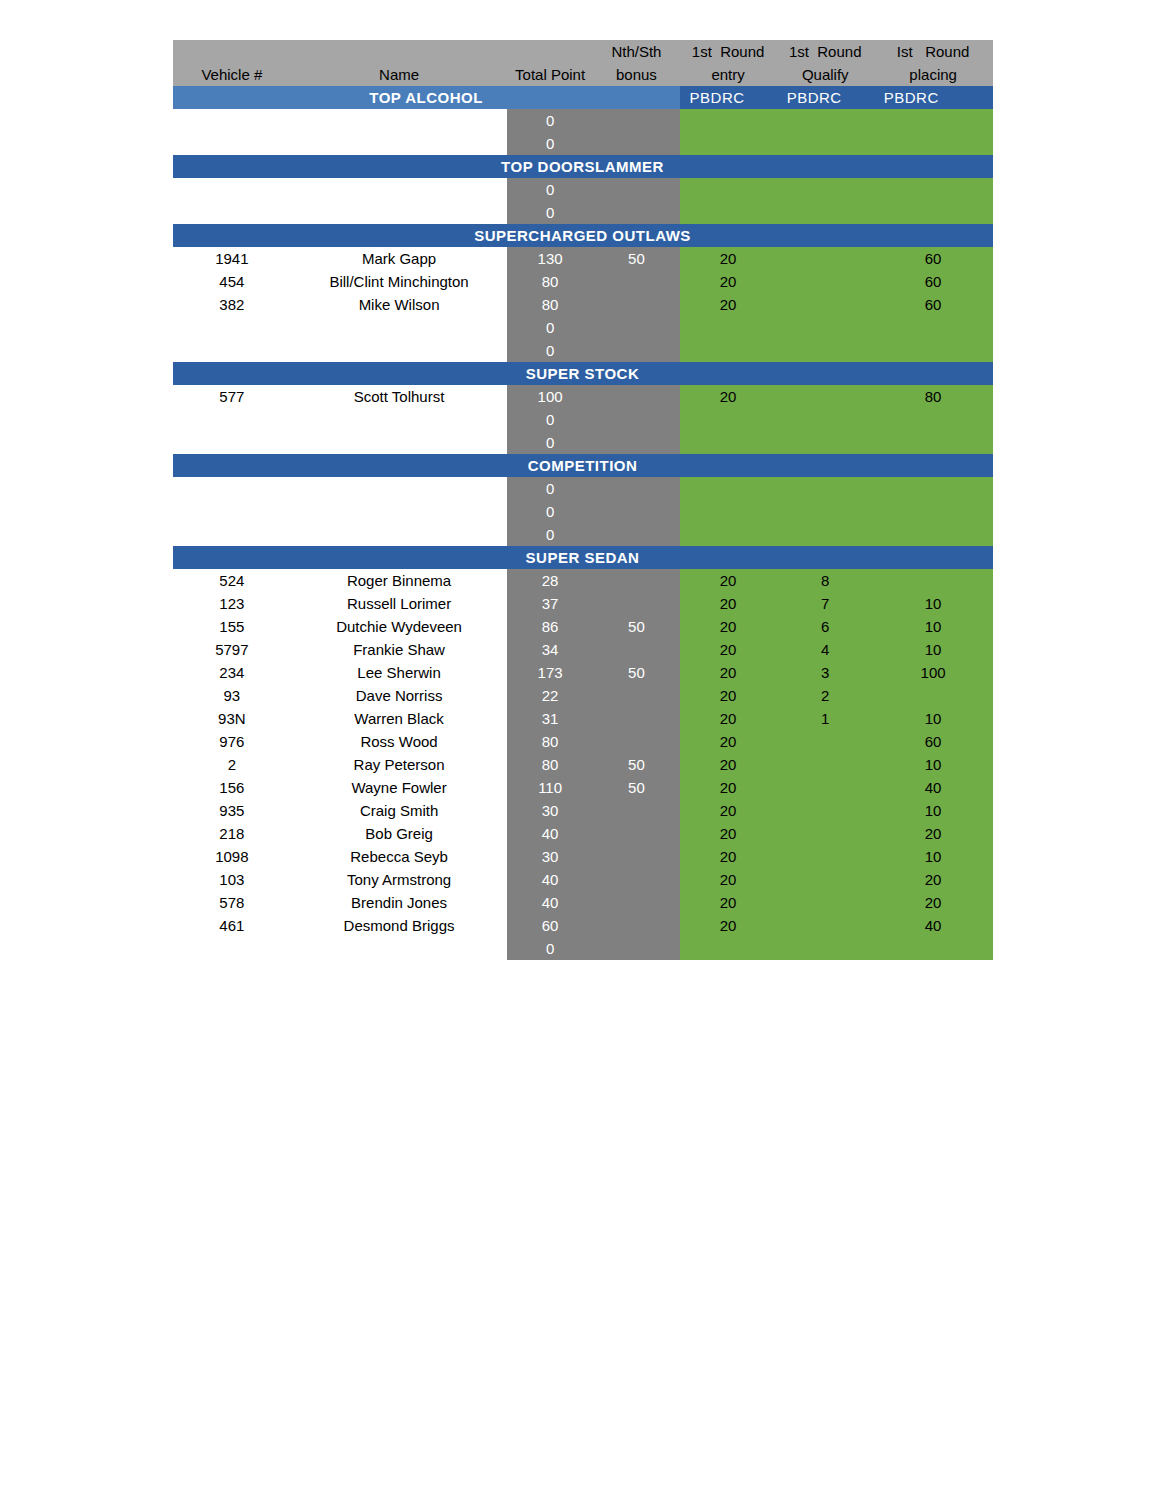| | | | Nth/Sth | 1st Round | 1st Round | Ist Round |
| Vehicle # | Name | Total Point | bonus | entry | Qualify | placing |
| TOP ALCOHOL | PBDRC | PBDRC | PBDRC |
| | | 0 | | | | |
| | | 0 | | | | |
| TOP DOORSLAMMER |
| | | 0 | | | | |
| | | 0 | | | | |
| SUPERCHARGED OUTLAWS |
| 1941 | Mark Gapp | 130 | 50 | 20 | | 60 |
| 454 | Bill/Clint Minchington | 80 | | 20 | | 60 |
| 382 | Mike Wilson | 80 | | 20 | | 60 |
| | | 0 | | | | |
| | | 0 | | | | |
| SUPER STOCK |
| 577 | Scott Tolhurst | 100 | | 20 | | 80 |
| | | 0 | | | | |
| | | 0 | | | | |
| COMPETITION |
| | | 0 | | | | |
| | | 0 | | | | |
| | | 0 | | | | |
| SUPER SEDAN |
| 524 | Roger Binnema | 28 | | 20 | 8 | |
| 123 | Russell Lorimer | 37 | | 20 | 7 | 10 |
| 155 | Dutchie Wydeveen | 86 | 50 | 20 | 6 | 10 |
| 5797 | Frankie Shaw | 34 | | 20 | 4 | 10 |
| 234 | Lee Sherwin | 173 | 50 | 20 | 3 | 100 |
| 93 | Dave Norriss | 22 | | 20 | 2 | |
| 93N | Warren Black | 31 | | 20 | 1 | 10 |
| 976 | Ross Wood | 80 | | 20 | | 60 |
| 2 | Ray Peterson | 80 | 50 | 20 | | 10 |
| 156 | Wayne Fowler | 110 | 50 | 20 | | 40 |
| 935 | Craig Smith | 30 | | 20 | | 10 |
| 218 | Bob Greig | 40 | | 20 | | 20 |
| 1098 | Rebecca Seyb | 30 | | 20 | | 10 |
| 103 | Tony Armstrong | 40 | | 20 | | 20 |
| 578 | Brendin Jones | 40 | | 20 | | 20 |
| 461 | Desmond Briggs | 60 | | 20 | | 40 |
| | | 0 | | | | |